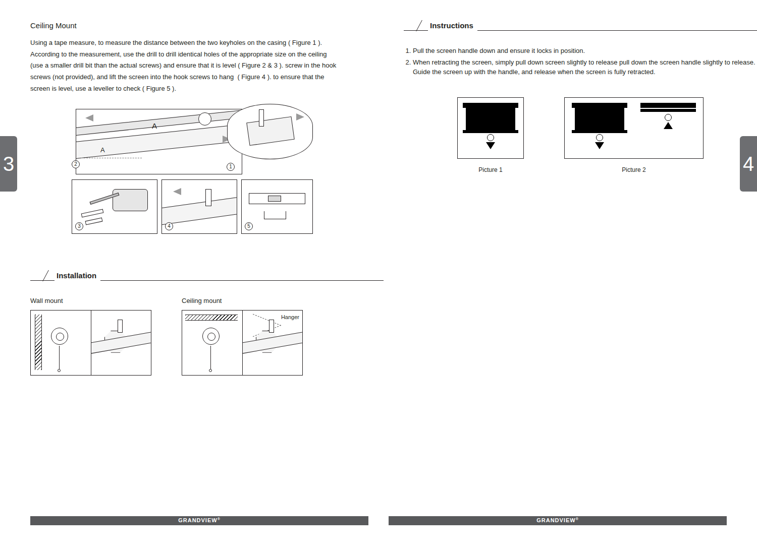3
4
Ceiling Mount
Using a tape measure, to measure the distance between the two keyholes on the casing ( Figure 1 ).
According to the measurement, use the drill to drill identical holes of the appropriate size on the ceiling
(use a smaller drill bit than the actual screws) and ensure that it is level ( Figure 2 & 3 ). screw in the hook
screws (not provided), and lift the screen into the hook screws to hang ( Figure 4 ). to ensure that the
screen is level, use a leveller to check ( Figure 5 ).
A
A
1
2
3
4
5
Installation
Wall mount
Ceiling mount
Hanger
Instructions
Pull the screen handle down and ensure it locks in position.
When retracting the screen, simply pull down screen slightly to release pull down the screen handle slightly to release. Guide the screen up with the handle, and release when the screen is fully retracted.
Picture 1
Picture 2
GRANDVIEW®
GRANDVIEW®